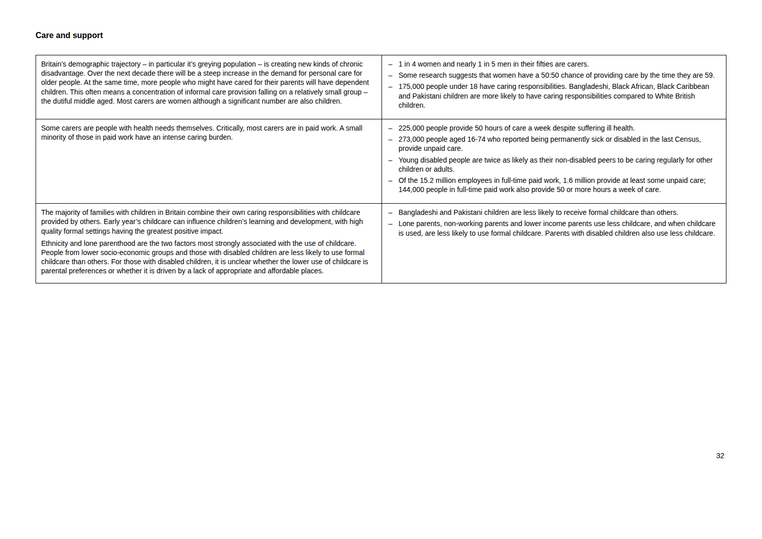Care and support
| Britain’s demographic trajectory – in particular it’s greying population – is creating new kinds of chronic disadvantage. Over the next decade there will be a steep increase in the demand for personal care for older people. At the same time, more people who might have cared for their parents will have dependent children. This often means a concentration of informal care provision falling on a relatively small group – the dutiful middle aged. Most carers are women although a significant number are also children. | 1 in 4 women and nearly 1 in 5 men in their fifties are carers. Some research suggests that women have a 50:50 chance of providing care by the time they are 59. 175,000 people under 18 have caring responsibilities. Bangladeshi, Black African, Black Caribbean and Pakistani children are more likely to have caring responsibilities compared to White British children. |
| Some carers are people with health needs themselves. Critically, most carers are in paid work. A small minority of those in paid work have an intense caring burden. | 225,000 people provide 50 hours of care a week despite suffering ill health. 273,000 people aged 16-74 who reported being permanently sick or disabled in the last Census, provide unpaid care. Young disabled people are twice as likely as their non-disabled peers to be caring regularly for other children or adults. Of the 15.2 million employees in full-time paid work, 1.6 million provide at least some unpaid care; 144,000 people in full-time paid work also provide 50 or more hours a week of care. |
| The majority of families with children in Britain combine their own caring responsibilities with childcare provided by others. Early year’s childcare can influence children’s learning and development, with high quality formal settings having the greatest positive impact. Ethnicity and lone parenthood are the two factors most strongly associated with the use of childcare. People from lower socio-economic groups and those with disabled children are less likely to use formal childcare than others. For those with disabled children, it is unclear whether the lower use of childcare is parental preferences or whether it is driven by a lack of appropriate and affordable places. | Bangladeshi and Pakistani children are less likely to receive formal childcare than others. Lone parents, non-working parents and lower income parents use less childcare, and when childcare is used, are less likely to use formal childcare. Parents with disabled children also use less childcare. |
32